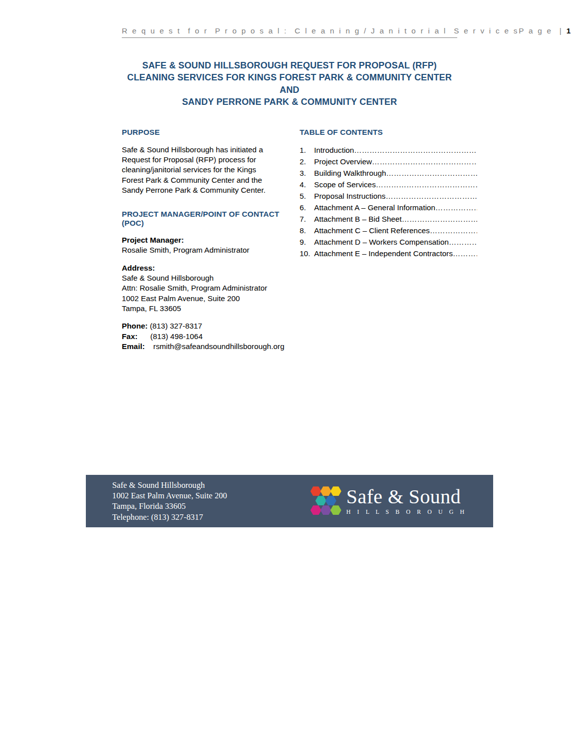R e q u e s t f o r P r o p o s a l : C l e a n i n g / J a n i t o r i a l S e r v i c e s P a g e | 1
SAFE & SOUND HILLSBOROUGH REQUEST FOR PROPOSAL (RFP)
CLEANING SERVICES FOR KINGS FOREST PARK & COMMUNITY CENTER AND
SANDY PERRONE PARK & COMMUNITY CENTER
PURPOSE
Safe & Sound Hillsborough has initiated a Request for Proposal (RFP) process for cleaning/janitorial services for the Kings Forest Park & Community Center and the Sandy Perrone Park & Community Center.
PROJECT MANAGER/POINT OF CONTACT (POC)
Project Manager:
Rosalie Smith, Program Administrator
Address:
Safe & Sound Hillsborough
Attn: Rosalie Smith, Program Administrator
1002 East Palm Avenue, Suite 200
Tampa, FL 33605
Phone: (813) 327-8317
Fax: (813) 498-1064
Email: rsmith@safeandsoundhillsborough.org
TABLE OF CONTENTS
Introduction……………………………………………………2
Project Overview………………………………………………2
Building Walkthrough…………………………………………2
Scope of Services…………………………………………………3
Proposal Instructions……………………………………………3
Attachment A – General Information…………………5
Attachment B – Bid Sheet……………………………………6
Attachment C – Client References………………………7
Attachment D – Workers Compensation……………8
Attachment E – Independent Contractors……………9
Safe & Sound Hillsborough
1002 East Palm Avenue, Suite 200
Tampa, Florida 33605
Telephone: (813) 327-8317
Safe & Sound
H I L L S B O R O U G H